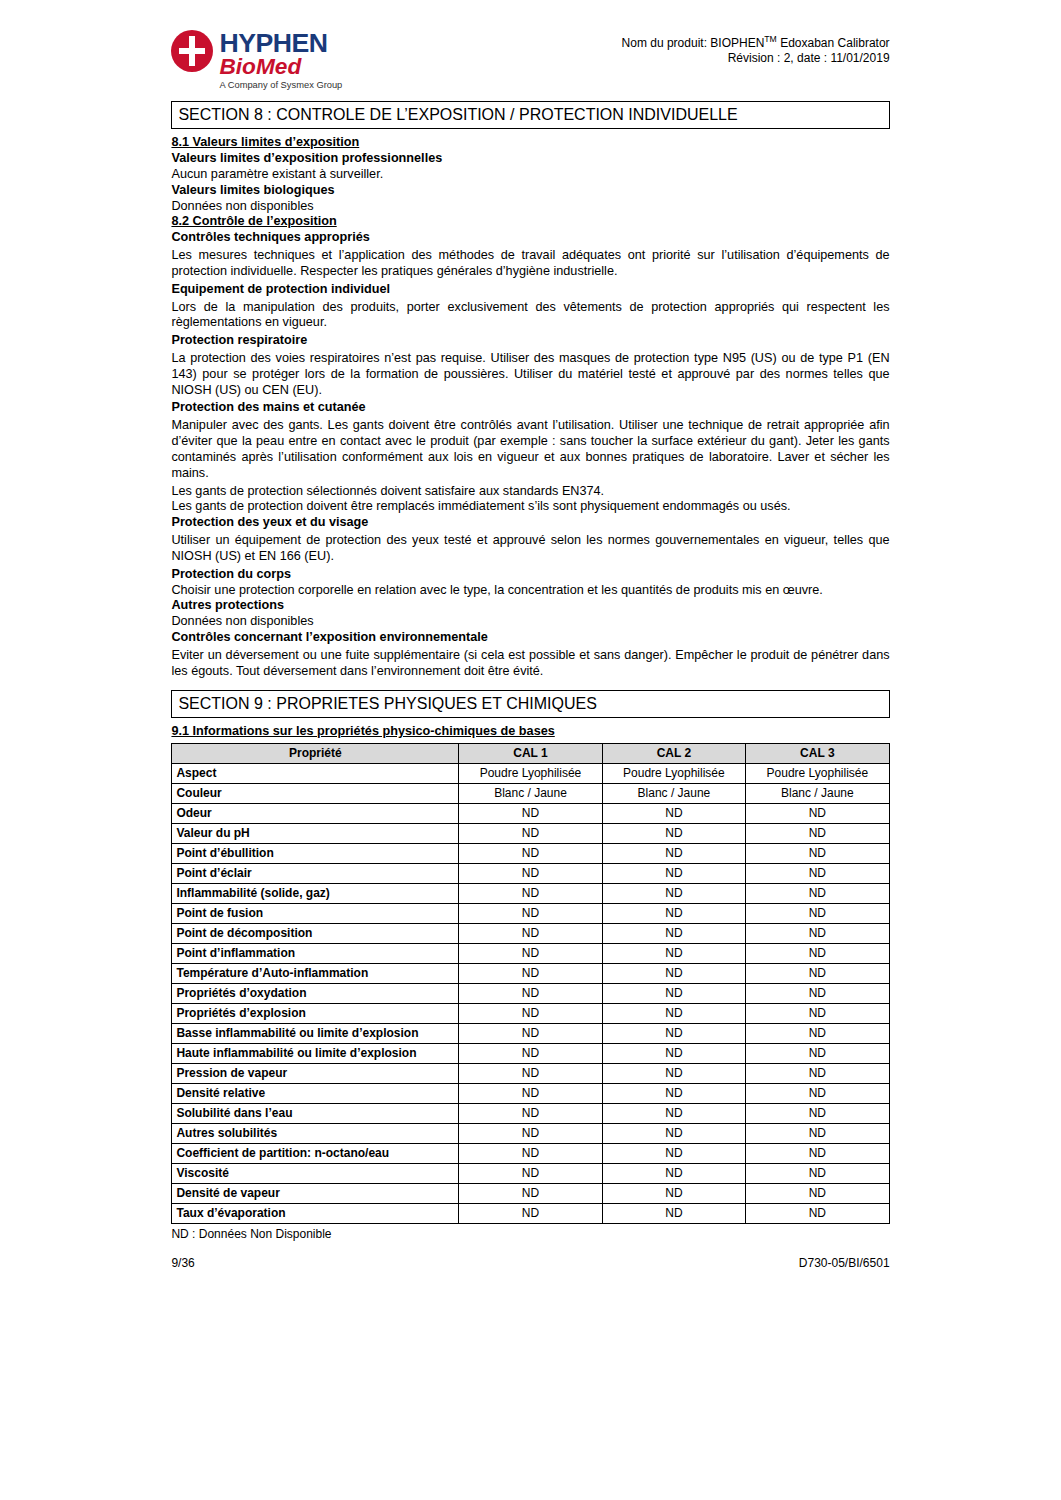HYPHEN
BioMed
A Company of Sysmex Group
Nom du produit: BIOPHENTM Edoxaban Calibrator
Révision : 2, date : 11/01/2019
SECTION 8 : CONTROLE DE L’EXPOSITION / PROTECTION INDIVIDUELLE
8.1 Valeurs limites d’exposition
Valeurs limites d’exposition professionnelles
Aucun paramètre existant à surveiller.
Valeurs limites biologiques
Données non disponibles
8.2 Contrôle de l’exposition
Contrôles techniques appropriés
Les mesures techniques et l’application des méthodes de travail adéquates ont priorité sur l’utilisation d’équipements de protection individuelle. Respecter les pratiques générales d’hygiène industrielle.
Equipement de protection individuel
Lors de la manipulation des produits, porter exclusivement des vêtements de protection appropriés qui respectent les règlementations en vigueur.
Protection respiratoire
La protection des voies respiratoires n’est pas requise. Utiliser des masques de protection type N95 (US) ou de type P1 (EN 143) pour se protéger lors de la formation de poussières. Utiliser du matériel testé et approuvé par des normes telles que NIOSH (US) ou CEN (EU).
Protection des mains et cutanée
Manipuler avec des gants. Les gants doivent être contrôlés avant l’utilisation. Utiliser une technique de retrait appropriée afin d’éviter que la peau entre en contact avec le produit (par exemple : sans toucher la surface extérieur du gant). Jeter les gants contaminés après l’utilisation conformément aux lois en vigueur et aux bonnes pratiques de laboratoire. Laver et sécher les mains.
Les gants de protection sélectionnés doivent satisfaire aux standards EN374.
Les gants de protection doivent être remplacés immédiatement s’ils sont physiquement endommagés ou usés.
Protection des yeux et du visage
Utiliser un équipement de protection des yeux testé et approuvé selon les normes gouvernementales en vigueur, telles que NIOSH (US) et EN 166 (EU).
Protection du corps
Choisir une protection corporelle en relation avec le type, la concentration et les quantités de produits mis en œuvre.
Autres protections
Données non disponibles
Contrôles concernant l’exposition environnementale
Eviter un déversement ou une fuite supplémentaire (si cela est possible et sans danger). Empêcher le produit de pénétrer dans les égouts. Tout déversement dans l’environnement doit être évité.
SECTION 9 : PROPRIETES PHYSIQUES ET CHIMIQUES
9.1 Informations sur les propriétés physico-chimiques de bases
| Propriété | CAL 1 | CAL 2 | CAL 3 |
| --- | --- | --- | --- |
| Aspect | Poudre Lyophilisée | Poudre Lyophilisée | Poudre Lyophilisée |
| Couleur | Blanc / Jaune | Blanc / Jaune | Blanc / Jaune |
| Odeur | ND | ND | ND |
| Valeur du pH | ND | ND | ND |
| Point d’ébullition | ND | ND | ND |
| Point d’éclair | ND | ND | ND |
| Inflammabilité (solide, gaz) | ND | ND | ND |
| Point de fusion | ND | ND | ND |
| Point de décomposition | ND | ND | ND |
| Point d’inflammation | ND | ND | ND |
| Température d’Auto-inflammation | ND | ND | ND |
| Propriétés d’oxydation | ND | ND | ND |
| Propriétés d’explosion | ND | ND | ND |
| Basse inflammabilité ou limite d’explosion | ND | ND | ND |
| Haute inflammabilité ou limite d’explosion | ND | ND | ND |
| Pression de vapeur | ND | ND | ND |
| Densité relative | ND | ND | ND |
| Solubilité dans l’eau | ND | ND | ND |
| Autres solubilités | ND | ND | ND |
| Coefficient de partition: n-octano/eau | ND | ND | ND |
| Viscosité | ND | ND | ND |
| Densité de vapeur | ND | ND | ND |
| Taux d’évaporation | ND | ND | ND |
ND : Données Non Disponible
9/36
D730-05/BI/6501